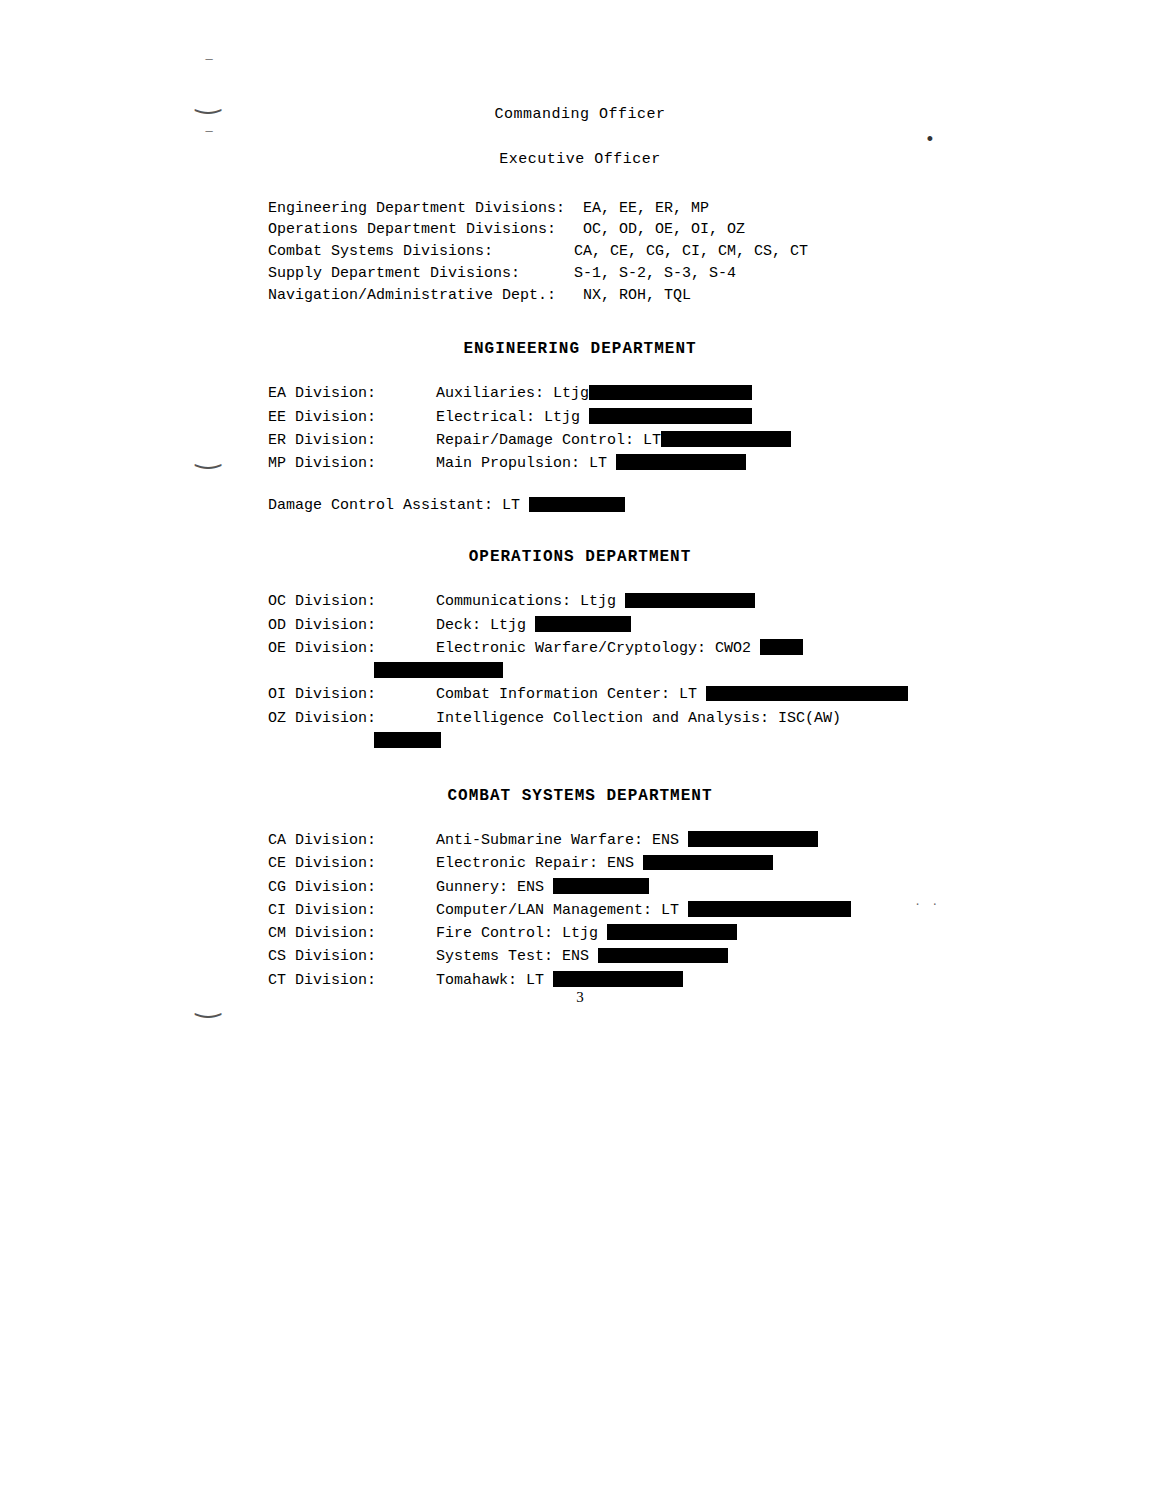‿ ‿ ‿ — — • · ·
Commanding Officer
Executive Officer
Engineering Department Divisions: EA, EE, ER, MP Operations Department Divisions: OC, OD, OE, OI, OZ Combat Systems Divisions: CA, CE, CG, CI, CM, CS, CT Supply Department Divisions: S-1, S-2, S-3, S-4 Navigation/Administrative Dept.: NX, ROH, TQL
ENGINEERING DEPARTMENT
EA Division: Auxiliaries: Ltjg EE Division: Electrical: Ltjg ER Division: Repair/Damage Control: LT MP Division: Main Propulsion: LT
Damage Control Assistant: LT
OPERATIONS DEPARTMENT
OC Division: Communications: Ltjg OD Division: Deck: Ltjg OE Division: Electronic Warfare/Cryptology: CWO2 OI Division: Combat Information Center: LT OZ Division: Intelligence Collection and Analysis: ISC(AW)
COMBAT SYSTEMS DEPARTMENT
CA Division: Anti-Submarine Warfare: ENS CE Division: Electronic Repair: ENS CG Division: Gunnery: ENS CI Division: Computer/LAN Management: LT CM Division: Fire Control: Ltjg CS Division: Systems Test: ENS CT Division: Tomahawk: LT
3